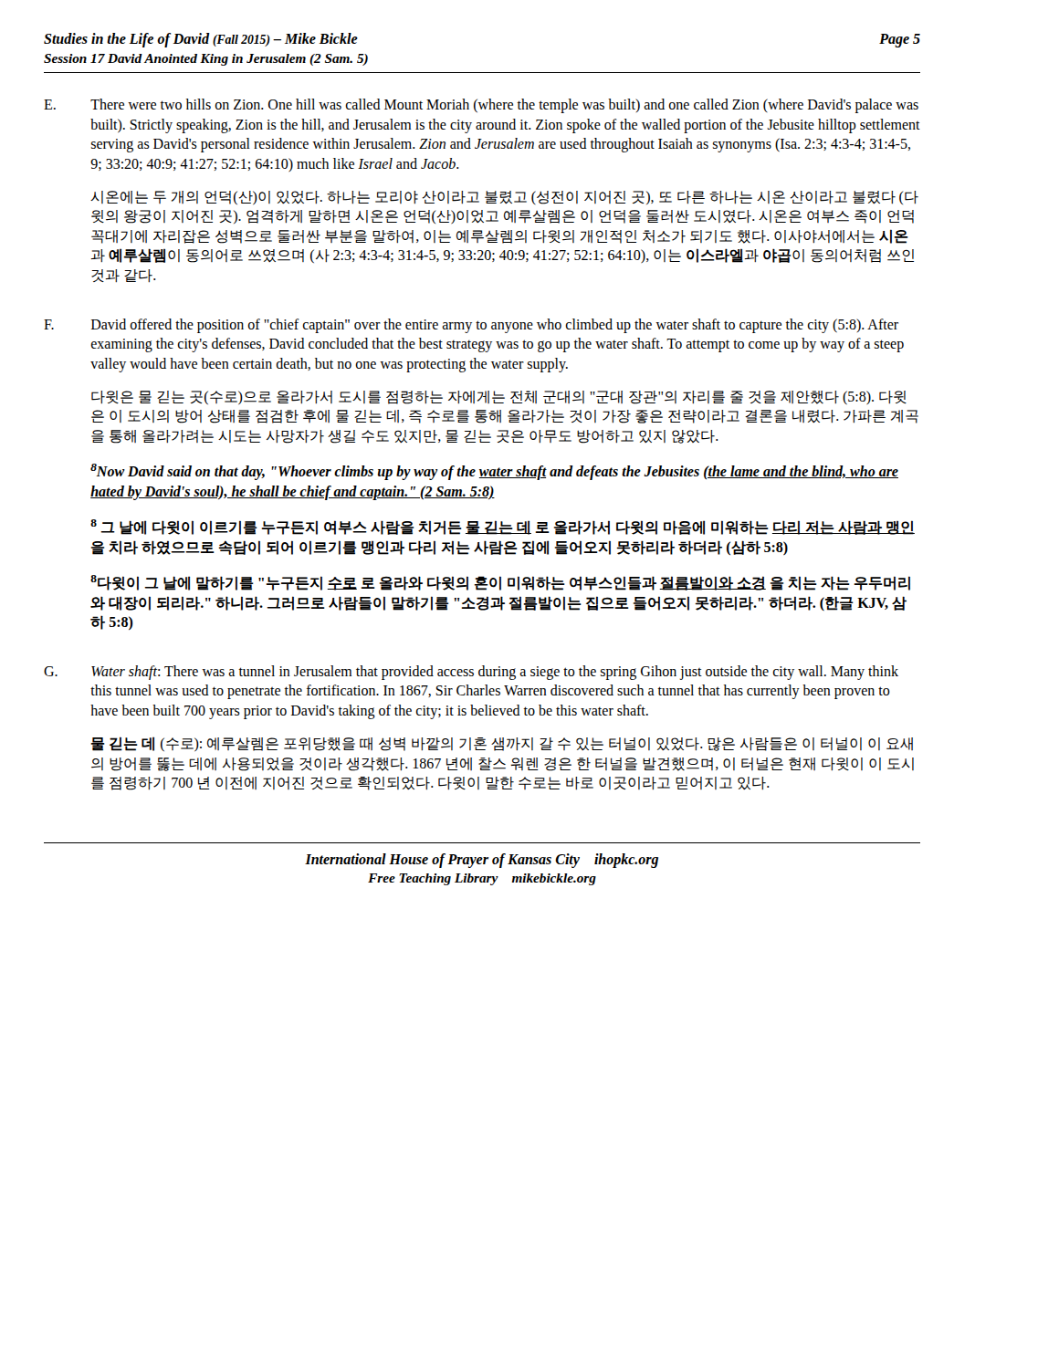Page 5
Studies in the Life of David (Fall 2015) – Mike Bickle
Session 17 David Anointed King in Jerusalem (2 Sam. 5)
E.
There were two hills on Zion. One hill was called Mount Moriah (where the temple was built) and one called Zion (where David's palace was built). Strictly speaking, Zion is the hill, and Jerusalem is the city around it. Zion spoke of the walled portion of the Jebusite hilltop settlement serving as David's personal residence within Jerusalem. Zion and Jerusalem are used throughout Isaiah as synonyms (Isa. 2:3; 4:3-4; 31:4-5, 9; 33:20; 40:9; 41:27; 52:1; 64:10) much like Israel and Jacob.
시온에는 두 개의 언덕(산)이 있었다. 하나는 모리야 산이라고 불렸고 (성전이 지어진 곳), 또 다른 하나는 시온 산이라고 불렸다 (다윗의 왕궁이 지어진 곳). 엄격하게 말하면 시온은 언덕(산)이었고 예루살렘은 이 언덕을 둘러싼 도시였다. 시온은 여부스 족이 언덕 꼭대기에 자리잡은 성벽으로 둘러싼 부분을 말하여, 이는 예루살렘의 다윗의 개인적인 처소가 되기도 했다. 이사야서에서는 시온과 예루살렘이 동의어로 쓰였으며 (사 2:3; 4:3-4; 31:4-5, 9; 33:20; 40:9; 41:27; 52:1; 64:10), 이는 이스라엘과 야곱이 동의어처럼 쓰인 것과 같다.
F.
David offered the position of "chief captain" over the entire army to anyone who climbed up the water shaft to capture the city (5:8). After examining the city's defenses, David concluded that the best strategy was to go up the water shaft. To attempt to come up by way of a steep valley would have been certain death, but no one was protecting the water supply.
다윗은 물 긷는 곳(수로)으로 올라가서 도시를 점령하는 자에게는 전체 군대의 "군대 장관"의 자리를 줄 것을 제안했다 (5:8). 다윗은 이 도시의 방어 상태를 점검한 후에 물 긷는 데, 즉 수로를 통해 올라가는 것이 가장 좋은 전략이라고 결론을 내렸다. 가파른 계곡을 통해 올라가려는 시도는 사망자가 생길 수도 있지만, 물 긷는 곳은 아무도 방어하고 있지 않았다.
8Now David said on that day, "Whoever climbs up by way of the water shaft and defeats the Jebusites (the lame and the blind, who are hated by David's soul), he shall be chief and captain." (2 Sam. 5:8)
8 그 날에 다윗이 이르기를 누구든지 여부스 사람을 치거든 물 긷는 데 로 올라가서 다윗의 마음에 미워하는 다리 저는 사람과 맹인 을 치라 하였으므로 속담이 되어 이르기를 맹인과 다리 저는 사람은 집에 들어오지 못하리라 하더라 (삼하 5:8)
8다윗이 그 날에 말하기를 "누구든지 수로 로 올라와 다윗의 혼이 미워하는 여부스인들과 절름발이와 소경 을 치는 자는 우두머리와 대장이 되리라." 하니라. 그러므로 사람들이 말하기를 "소경과 절름발이는 집으로 들어오지 못하리라." 하더라. (한글 KJV, 삼하 5:8)
G.
Water shaft: There was a tunnel in Jerusalem that provided access during a siege to the spring Gihon just outside the city wall. Many think this tunnel was used to penetrate the fortification. In 1867, Sir Charles Warren discovered such a tunnel that has currently been proven to have been built 700 years prior to David's taking of the city; it is believed to be this water shaft.
물 긷는 데 (수로): 예루살렘은 포위당했을 때 성벽 바깥의 기혼 샘까지 갈 수 있는 터널이 있었다. 많은 사람들은 이 터널이 이 요새의 방어를 뚫는 데에 사용되었을 것이라 생각했다. 1867 년에 찰스 워렌 경은 한 터널을 발견했으며, 이 터널은 현재 다윗이 이 도시를 점령하기 700 년 이전에 지어진 것으로 확인되었다. 다윗이 말한 수로는 바로 이곳이라고 믿어지고 있다.
International House of Prayer of Kansas City ihopkc.org
Free Teaching Library mikebickle.org